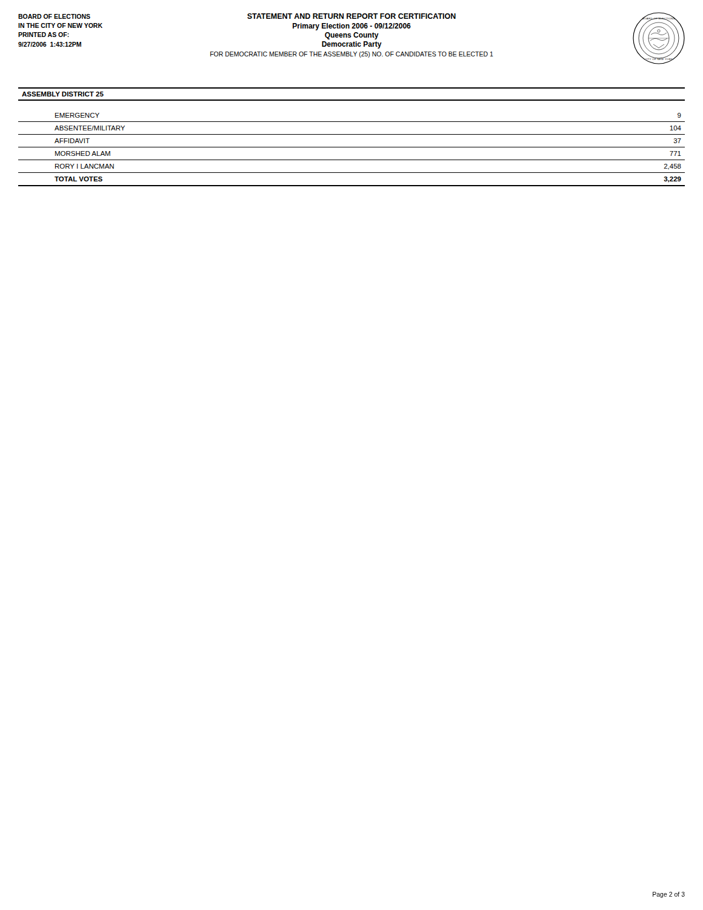BOARD OF ELECTIONS
IN THE CITY OF NEW YORK
PRINTED AS OF:
9/27/2006 1:43:12PM
STATEMENT AND RETURN REPORT FOR CERTIFICATION
Primary Election 2006 - 09/12/2006
Queens County
Democratic Party
FOR DEMOCRATIC MEMBER OF THE ASSEMBLY (25) NO. OF CANDIDATES TO BE ELECTED 1
BOARD OF ELECTIONS CITY OF NEW YORK
ASSEMBLY DISTRICT 25
| EMERGENCY | 9 |
| ABSENTEE/MILITARY | 104 |
| AFFIDAVIT | 37 |
| MORSHED ALAM | 771 |
| RORY I LANCMAN | 2,458 |
| TOTAL VOTES | 3,229 |
Page 2 of 3